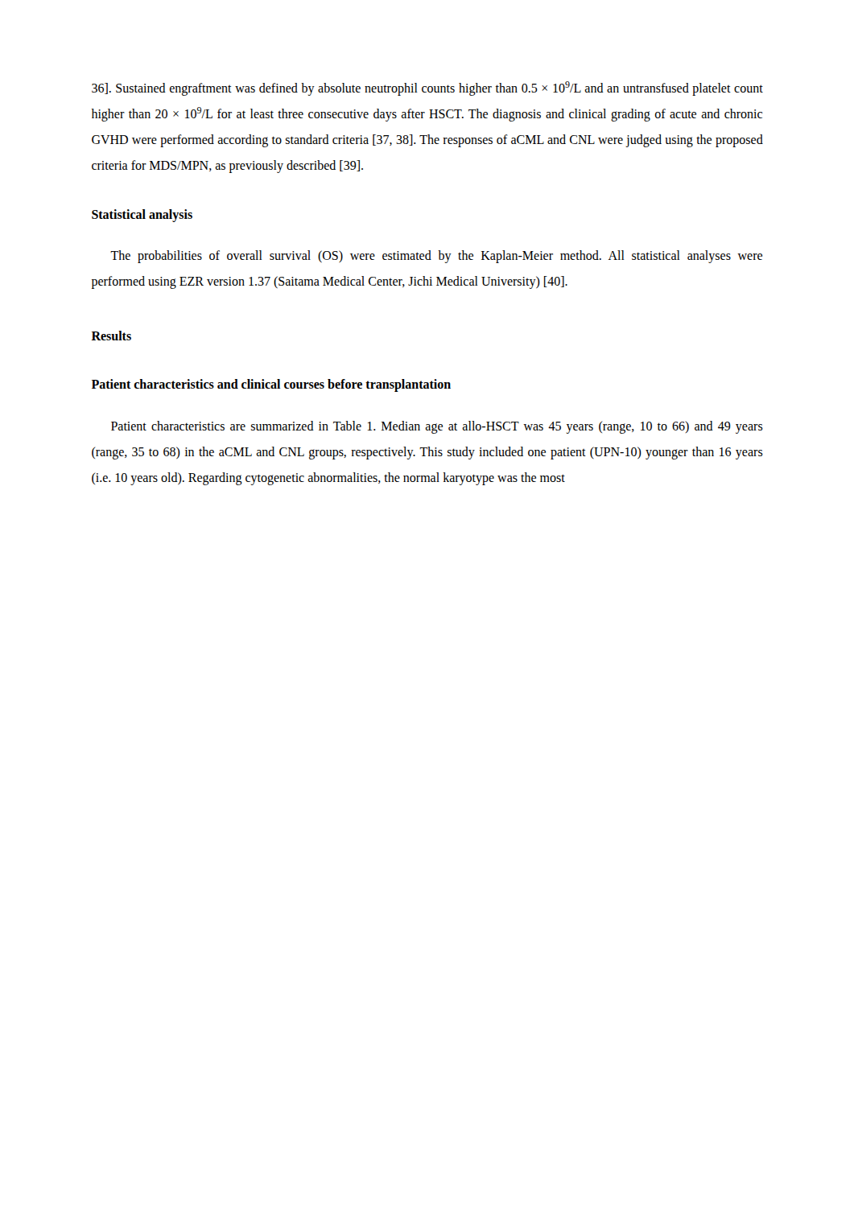36]. Sustained engraftment was defined by absolute neutrophil counts higher than 0.5 × 109/L and an untransfused platelet count higher than 20 × 109/L for at least three consecutive days after HSCT. The diagnosis and clinical grading of acute and chronic GVHD were performed according to standard criteria [37, 38]. The responses of aCML and CNL were judged using the proposed criteria for MDS/MPN, as previously described [39].
Statistical analysis
The probabilities of overall survival (OS) were estimated by the Kaplan-Meier method. All statistical analyses were performed using EZR version 1.37 (Saitama Medical Center, Jichi Medical University) [40].
Results
Patient characteristics and clinical courses before transplantation
Patient characteristics are summarized in Table 1. Median age at allo-HSCT was 45 years (range, 10 to 66) and 49 years (range, 35 to 68) in the aCML and CNL groups, respectively. This study included one patient (UPN-10) younger than 16 years (i.e. 10 years old). Regarding cytogenetic abnormalities, the normal karyotype was the most